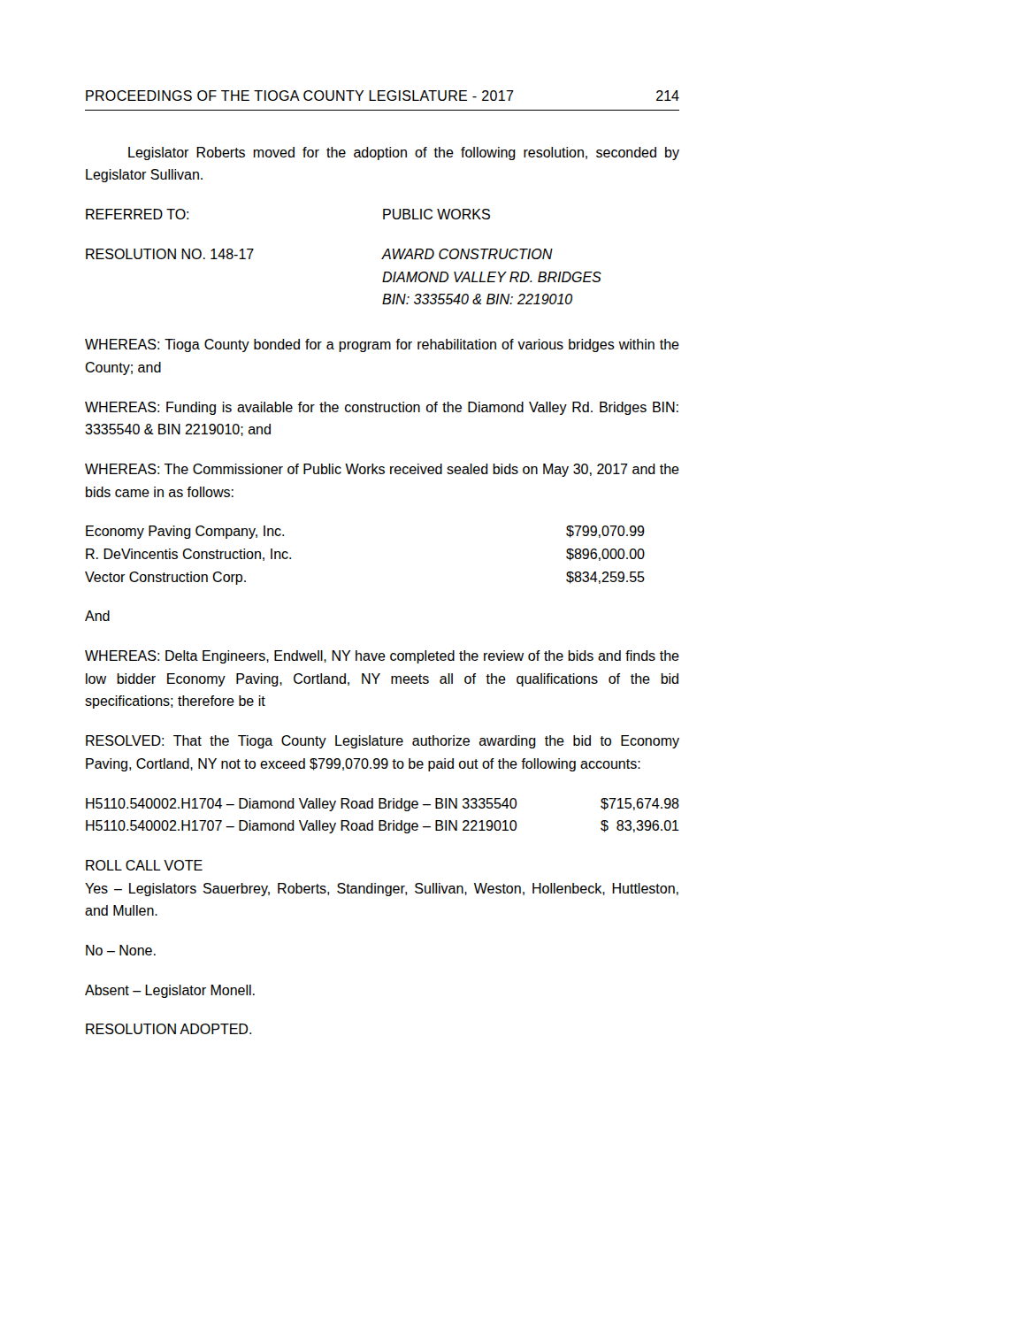PROCEEDINGS OF THE TIOGA COUNTY LEGISLATURE - 2017 214
Legislator Roberts moved for the adoption of the following resolution, seconded by Legislator Sullivan.
REFERRED TO:
PUBLIC WORKS
RESOLUTION NO. 148-17
AWARD CONSTRUCTION
DIAMOND VALLEY RD. BRIDGES
BIN: 3335540 & BIN: 2219010
WHEREAS: Tioga County bonded for a program for rehabilitation of various bridges within the County; and
WHEREAS: Funding is available for the construction of the Diamond Valley Rd. Bridges BIN: 3335540 & BIN 2219010; and
WHEREAS: The Commissioner of Public Works received sealed bids on May 30, 2017 and the bids came in as follows:
Economy Paving Company, Inc.$799,070.99
R. DeVincentis Construction, Inc.$896,000.00
Vector Construction Corp.$834,259.55
And
WHEREAS: Delta Engineers, Endwell, NY have completed the review of the bids and finds the low bidder Economy Paving, Cortland, NY meets all of the qualifications of the bid specifications; therefore be it
RESOLVED: That the Tioga County Legislature authorize awarding the bid to Economy Paving, Cortland, NY not to exceed $799,070.99 to be paid out of the following accounts:
H5110.540002.H1704 – Diamond Valley Road Bridge – BIN 3335540$715,674.98
H5110.540002.H1707 – Diamond Valley Road Bridge – BIN 2219010$ 83,396.01
ROLL CALL VOTE
Yes – Legislators Sauerbrey, Roberts, Standinger, Sullivan, Weston, Hollenbeck, Huttleston, and Mullen.
No – None.
Absent – Legislator Monell.
RESOLUTION ADOPTED.